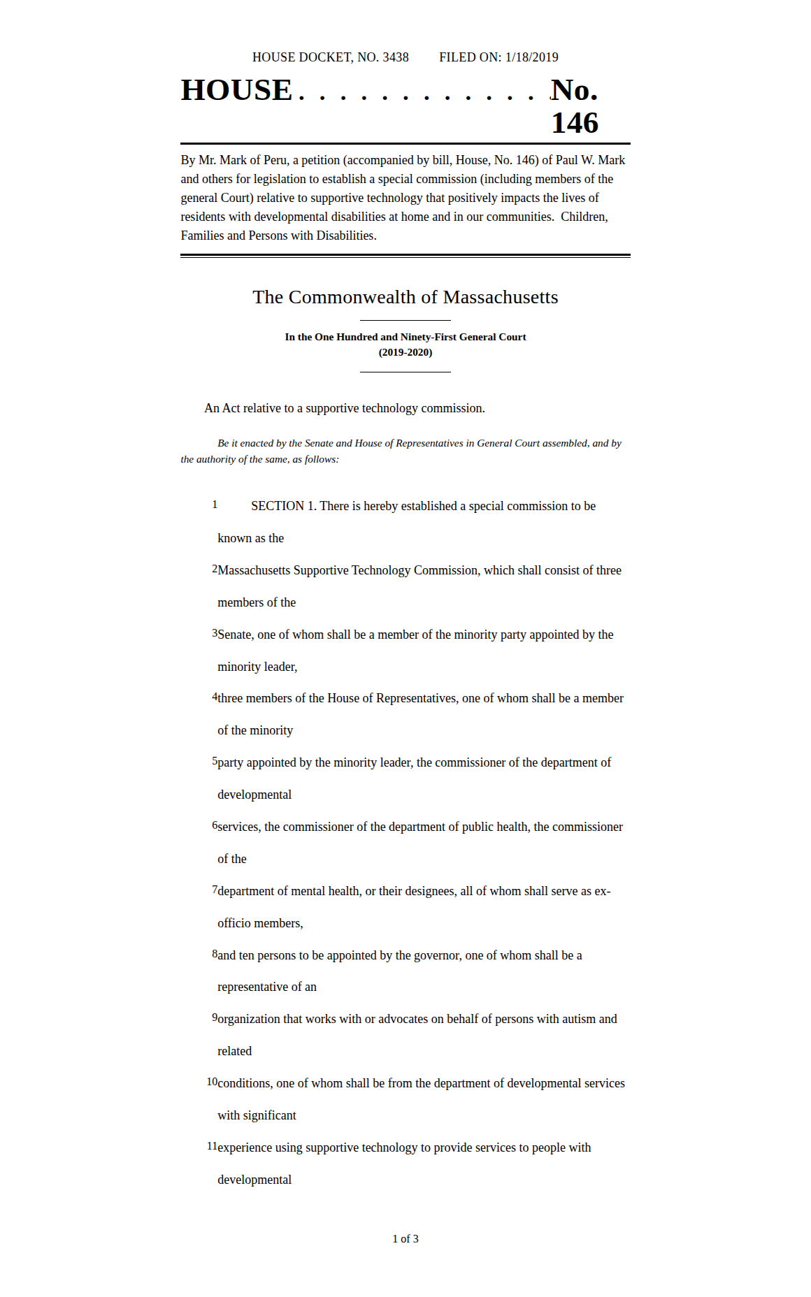HOUSE DOCKET, NO. 3438 FILED ON: 1/18/2019
HOUSE . . . . . . . . . . . . . . . . No. 146
By Mr. Mark of Peru, a petition (accompanied by bill, House, No. 146) of Paul W. Mark and others for legislation to establish a special commission (including members of the general Court) relative to supportive technology that positively impacts the lives of residents with developmental disabilities at home and in our communities. Children, Families and Persons with Disabilities.
The Commonwealth of Massachusetts
In the One Hundred and Ninety-First General Court
(2019-2020)
An Act relative to a supportive technology commission.
Be it enacted by the Senate and House of Representatives in General Court assembled, and by the authority of the same, as follows:
| 1 | SECTION 1. There is hereby established a special commission to be known as the |
| 2 | Massachusetts Supportive Technology Commission, which shall consist of three members of the |
| 3 | Senate, one of whom shall be a member of the minority party appointed by the minority leader, |
| 4 | three members of the House of Representatives, one of whom shall be a member of the minority |
| 5 | party appointed by the minority leader, the commissioner of the department of developmental |
| 6 | services, the commissioner of the department of public health, the commissioner of the |
| 7 | department of mental health, or their designees, all of whom shall serve as ex-officio members, |
| 8 | and ten persons to be appointed by the governor, one of whom shall be a representative of an |
| 9 | organization that works with or advocates on behalf of persons with autism and related |
| 10 | conditions, one of whom shall be from the department of developmental services with significant |
| 11 | experience using supportive technology to provide services to people with developmental |
1 of 3